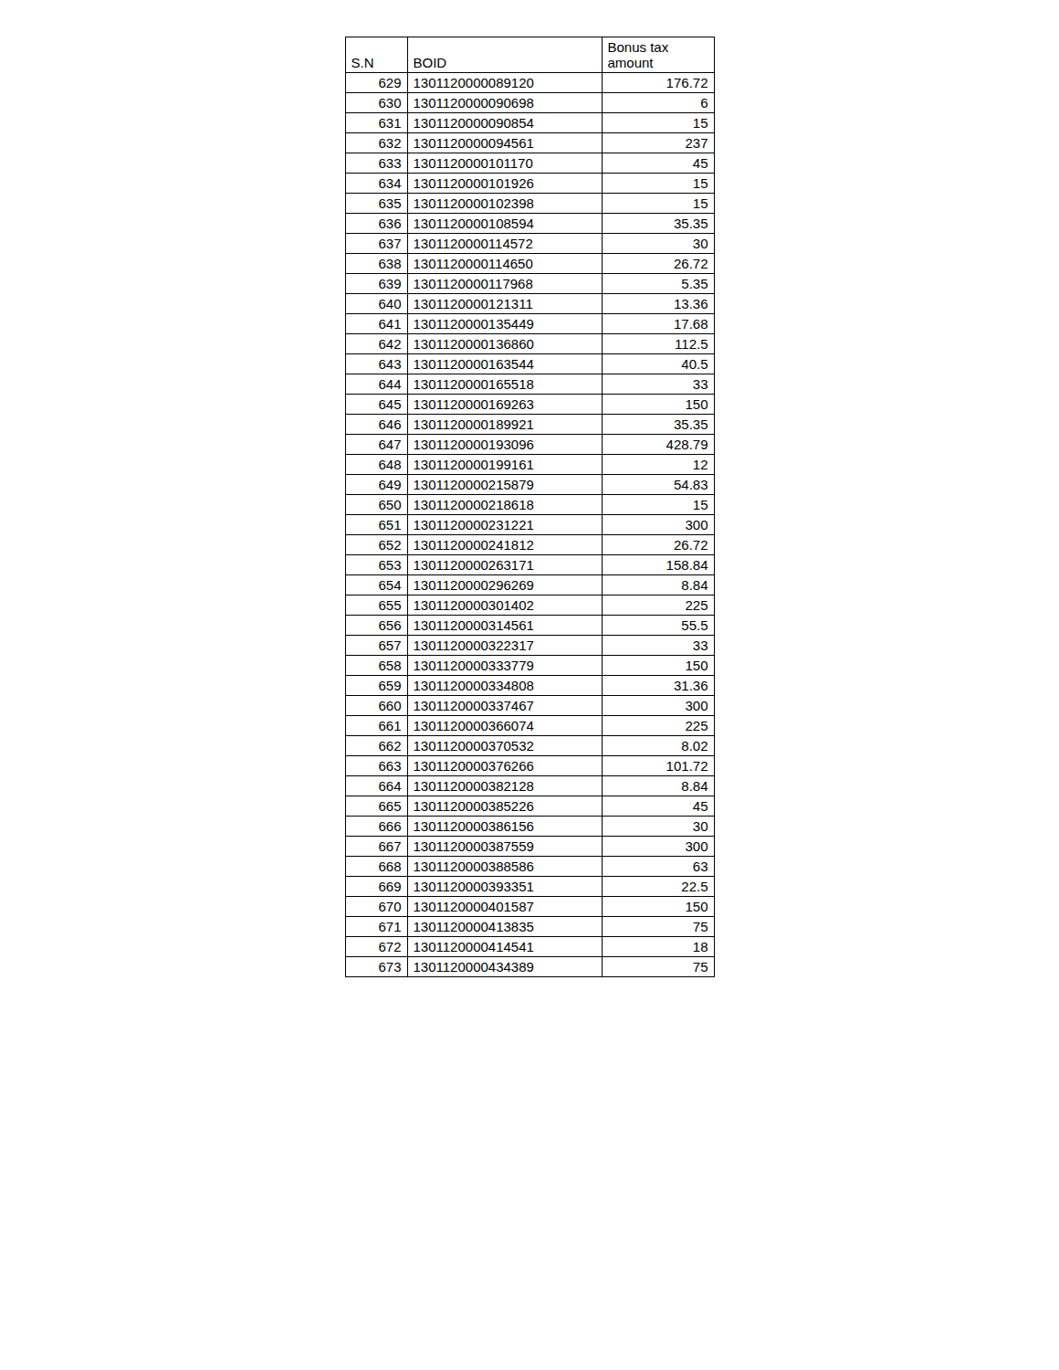| S.N | BOID | Bonus tax amount |
| --- | --- | --- |
| 629 | 1301120000089120 | 176.72 |
| 630 | 1301120000090698 | 6 |
| 631 | 1301120000090854 | 15 |
| 632 | 1301120000094561 | 237 |
| 633 | 1301120000101170 | 45 |
| 634 | 1301120000101926 | 15 |
| 635 | 1301120000102398 | 15 |
| 636 | 1301120000108594 | 35.35 |
| 637 | 1301120000114572 | 30 |
| 638 | 1301120000114650 | 26.72 |
| 639 | 1301120000117968 | 5.35 |
| 640 | 1301120000121311 | 13.36 |
| 641 | 1301120000135449 | 17.68 |
| 642 | 1301120000136860 | 112.5 |
| 643 | 1301120000163544 | 40.5 |
| 644 | 1301120000165518 | 33 |
| 645 | 1301120000169263 | 150 |
| 646 | 1301120000189921 | 35.35 |
| 647 | 1301120000193096 | 428.79 |
| 648 | 1301120000199161 | 12 |
| 649 | 1301120000215879 | 54.83 |
| 650 | 1301120000218618 | 15 |
| 651 | 1301120000231221 | 300 |
| 652 | 1301120000241812 | 26.72 |
| 653 | 1301120000263171 | 158.84 |
| 654 | 1301120000296269 | 8.84 |
| 655 | 1301120000301402 | 225 |
| 656 | 1301120000314561 | 55.5 |
| 657 | 1301120000322317 | 33 |
| 658 | 1301120000333779 | 150 |
| 659 | 1301120000334808 | 31.36 |
| 660 | 1301120000337467 | 300 |
| 661 | 1301120000366074 | 225 |
| 662 | 1301120000370532 | 8.02 |
| 663 | 1301120000376266 | 101.72 |
| 664 | 1301120000382128 | 8.84 |
| 665 | 1301120000385226 | 45 |
| 666 | 1301120000386156 | 30 |
| 667 | 1301120000387559 | 300 |
| 668 | 1301120000388586 | 63 |
| 669 | 1301120000393351 | 22.5 |
| 670 | 1301120000401587 | 150 |
| 671 | 1301120000413835 | 75 |
| 672 | 1301120000414541 | 18 |
| 673 | 1301120000434389 | 75 |